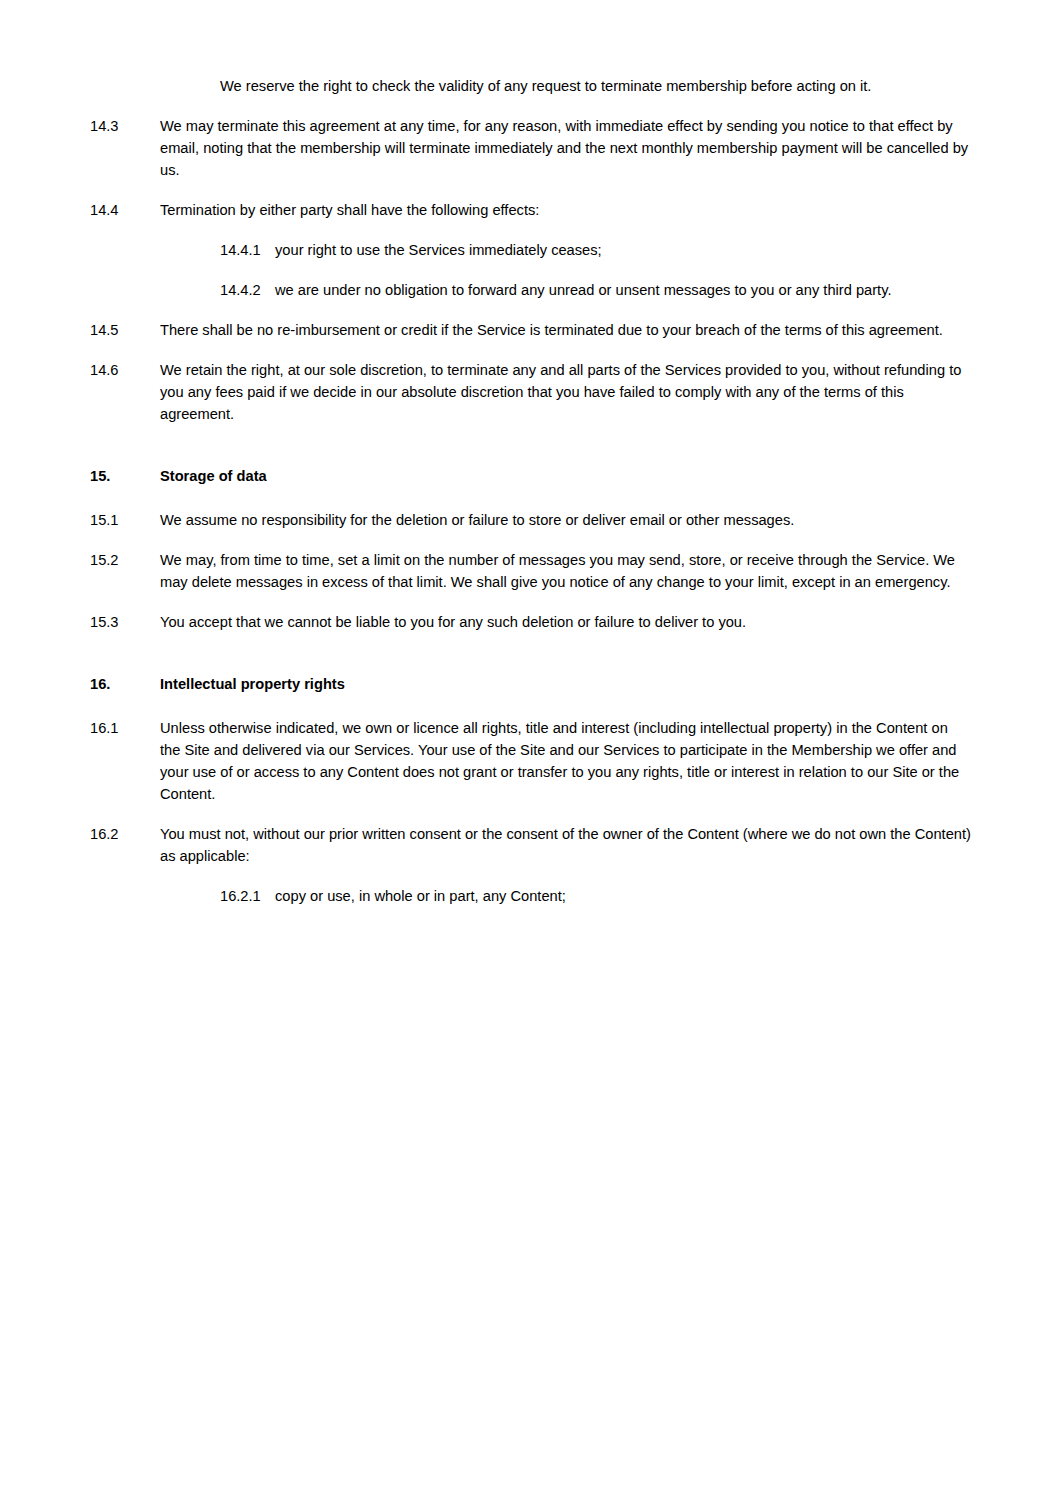We reserve the right to check the validity of any request to terminate membership before acting on it.
14.3
We may terminate this agreement at any time, for any reason, with immediate effect by sending you notice to that effect by email, noting that the membership will terminate immediately and the next monthly membership payment will be cancelled by us.
14.4
Termination by either party shall have the following effects:
14.4.1
your right to use the Services immediately ceases;
14.4.2
we are under no obligation to forward any unread or unsent messages to you or any third party.
14.5
There shall be no re-imbursement or credit if the Service is terminated due to your breach of the terms of this agreement.
14.6
We retain the right, at our sole discretion, to terminate any and all parts of the Services provided to you, without refunding to you any fees paid if we decide in our absolute discretion that you have failed to comply with any of the terms of this agreement.
15.
Storage of data
15.1
We assume no responsibility for the deletion or failure to store or deliver email or other messages.
15.2
We may, from time to time, set a limit on the number of messages you may send, store, or receive through the Service. We may delete messages in excess of that limit. We shall give you notice of any change to your limit, except in an emergency.
15.3
You accept that we cannot be liable to you for any such deletion or failure to deliver to you.
16.
Intellectual property rights
16.1
Unless otherwise indicated, we own or licence all rights, title and interest (including intellectual property) in the Content on the Site and delivered via our Services. Your use of the Site and our Services to participate in the Membership we offer and your use of or access to any Content does not grant or transfer to you any rights, title or interest in relation to our Site or the Content.
16.2
You must not, without our prior written consent or the consent of the owner of the Content (where we do not own the Content) as applicable:
16.2.1
copy or use, in whole or in part, any Content;